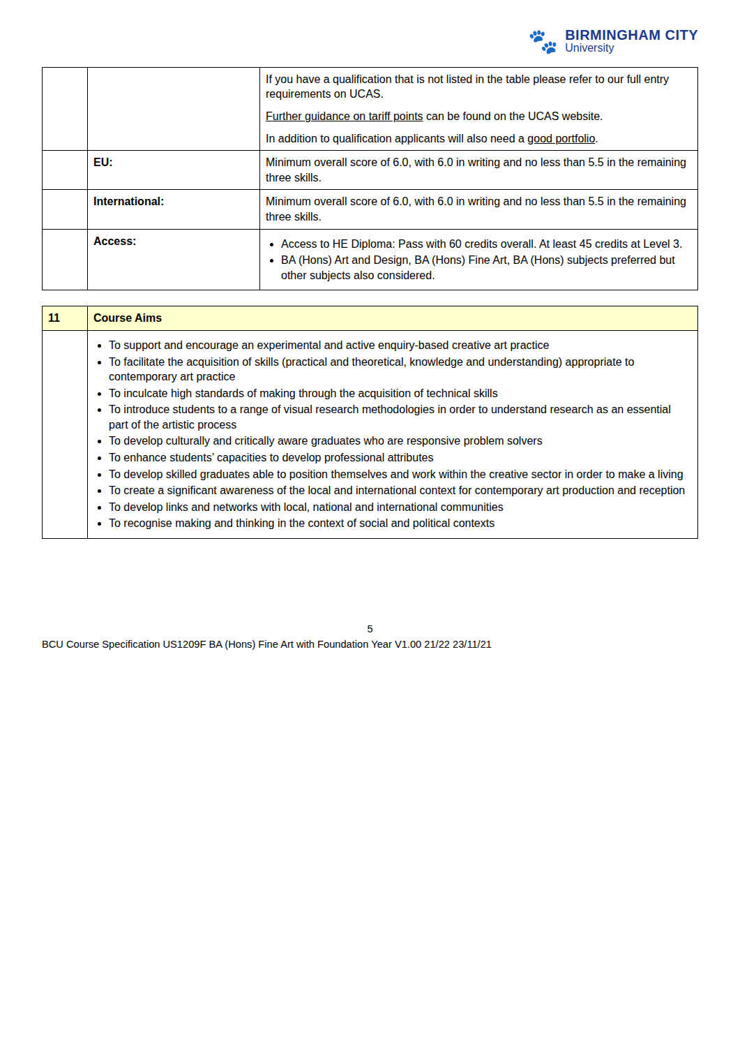🐾 BIRMINGHAM CITY
University
| | | If you have a qualification that is not listed in the table please refer to our full entry requirements on UCAS. Further guidance on tariff points can be found on the UCAS website. In addition to qualification applicants will also need a good portfolio . |
| | EU: | Minimum overall score of 6.0, with 6.0 in writing and no less than 5.5 in the remaining three skills. |
| | International: | Minimum overall score of 6.0, with 6.0 in writing and no less than 5.5 in the remaining three skills. |
| | Access: | Access to HE Diploma: Pass with 60 credits overall. At least 45 credits at Level 3. BA (Hons) Art and Design, BA (Hons) Fine Art, BA (Hons) subjects preferred but other subjects also considered. |
| 11 | Course Aims |
| | To support and encourage an experimental and active enquiry-based creative art practice To facilitate the acquisition of skills (practical and theoretical, knowledge and understanding) appropriate to contemporary art practice To inculcate high standards of making through the acquisition of technical skills To introduce students to a range of visual research methodologies in order to understand research as an essential part of the artistic process To develop culturally and critically aware graduates who are responsive problem solvers To enhance students’ capacities to develop professional attributes To develop skilled graduates able to position themselves and work within the creative sector in order to make a living To create a significant awareness of the local and international context for contemporary art production and reception To develop links and networks with local, national and international communities To recognise making and thinking in the context of social and political contexts |
5
BCU Course Specification US1209F BA (Hons) Fine Art with Foundation Year V1.00 21/22 23/11/21